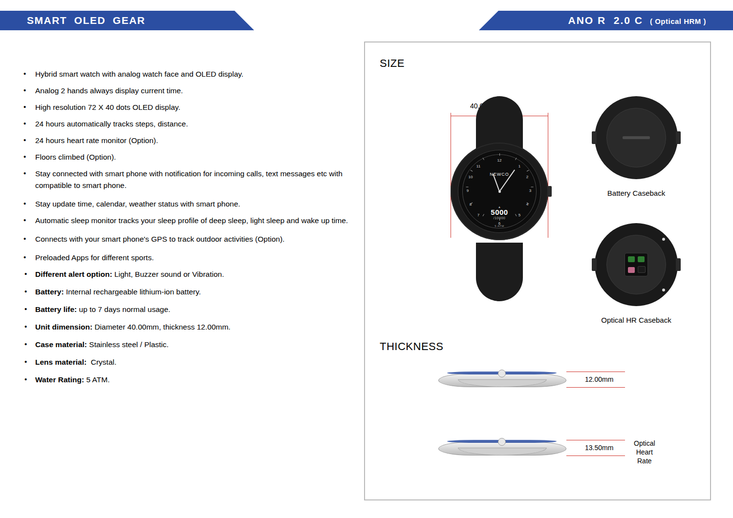SMART OLED GEAR
ANO R 2.0 C( Optical HRM )
Hybrid smart watch with analog watch face and OLED display.
Analog 2 hands always display current time.
High resolution 72 X 40 dots OLED display.
24 hours automatically tracks steps, distance.
24 hours heart rate monitor (Option).
Floors climbed (Option).
Stay connected with smart phone with notification for incoming calls, text messages etc with compatible to smart phone.
Stay update time, calendar, weather status with smart phone.
Automatic sleep monitor tracks your sleep profile of deep sleep, light sleep and wake up time.
Connects with your smart phone's GPS to track outdoor activities (Option).
Preloaded Apps for different sports.
Different alert option: Light, Buzzer sound or Vibration.
Battery: Internal rechargeable lithium-ion battery.
Battery life: up to 7 days normal usage.
Unit dimension: Diameter 40.00mm, thickness 12.00mm.
Case material: Stainless steel / Plastic.
Lens material: Crystal.
Water Rating: 5 ATM.
SIZE
THICKNESS
40.00mm
NEWCO
12
1
2
3
4
5
6
7
8
9
10
11
▲
5000
/10000
5 ATM
Battery Caseback
Optical HR Caseback
12.00mm
13.50mm
Optical
Heart Rate